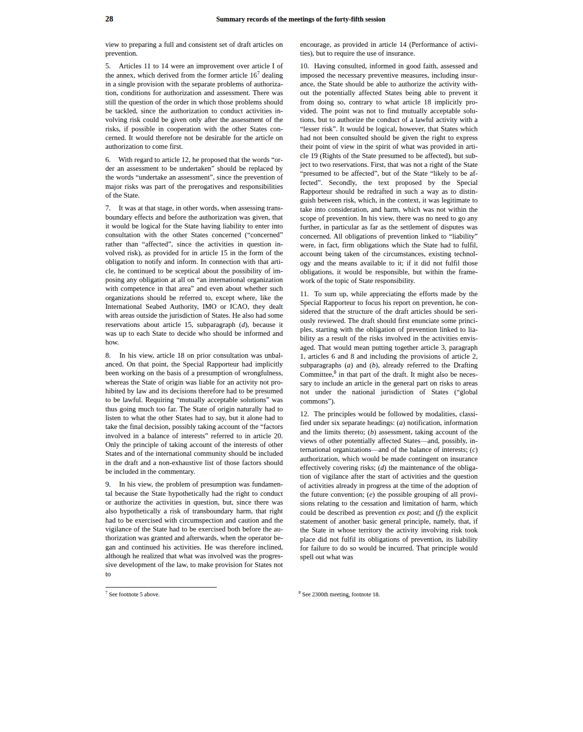28 Summary records of the meetings of the forty-fifth session
view to preparing a full and consistent set of draft articles on prevention.
5. Articles 11 to 14 were an improvement over article I of the annex, which derived from the former article 167 dealing in a single provision with the separate problems of authorization, conditions for authorization and assessment. There was still the question of the order in which those problems should be tackled, since the authorization to conduct activities involving risk could be given only after the assessment of the risks, if possible in cooperation with the other States concerned. It would therefore not be desirable for the article on authorization to come first.
6. With regard to article 12, he proposed that the words “order an assessment to be undertaken” should be replaced by the words “undertake an assessment”, since the prevention of major risks was part of the prerogatives and responsibilities of the State.
7. It was at that stage, in other words, when assessing transboundary effects and before the authorization was given, that it would be logical for the State having liability to enter into consultation with the other States concerned (“concerned” rather than “affected”, since the activities in question involved risk), as provided for in article 15 in the form of the obligation to notify and inform. In connection with that article, he continued to be sceptical about the possibility of imposing any obligation at all on “an international organization with competence in that area” and even about whether such organizations should be referred to, except where, like the International Seabed Authority, IMO or ICAO, they dealt with areas outside the jurisdiction of States. He also had some reservations about article 15, subparagraph (d), because it was up to each State to decide who should be informed and how.
8. In his view, article 18 on prior consultation was unbalanced. On that point, the Special Rapporteur had implicitly been working on the basis of a presumption of wrongfulness, whereas the State of origin was liable for an activity not prohibited by law and its decisions therefore had to be presumed to be lawful. Requiring “mutually acceptable solutions” was thus going much too far. The State of origin naturally had to listen to what the other States had to say, but it alone had to take the final decision, possibly taking account of the “factors involved in a balance of interests” referred to in article 20. Only the principle of taking account of the interests of other States and of the international community should be included in the draft and a non-exhaustive list of those factors should be included in the commentary.
9. In his view, the problem of presumption was fundamental because the State hypothetically had the right to conduct or authorize the activities in question, but, since there was also hypothetically a risk of transboundary harm, that right had to be exercised with circumspection and caution and the vigilance of the State had to be exercised both before the authorization was granted and afterwards, when the operator began and continued his activities. He was therefore inclined, although he realized that what was involved was the progressive development of the law, to make provision for States not to
encourage, as provided in article 14 (Performance of activities), but to require the use of insurance.
10. Having consulted, informed in good faith, assessed and imposed the necessary preventive measures, including insurance, the State should be able to authorize the activity without the potentially affected States being able to prevent it from doing so, contrary to what article 18 implicitly provided. The point was not to find mutually acceptable solutions, but to authorize the conduct of a lawful activity with a “lesser risk”. It would be logical, however, that States which had not been consulted should be given the right to express their point of view in the spirit of what was provided in article 19 (Rights of the State presumed to be affected), but subject to two reservations. First, that was not a right of the State “presumed to be affected”, but of the State “likely to be affected”. Secondly, the text proposed by the Special Rapporteur should be redrafted in such a way as to distinguish between risk, which, in the context, it was legitimate to take into consideration, and harm, which was not within the scope of prevention. In his view, there was no need to go any further, in particular as far as the settlement of disputes was concerned. All obligations of prevention linked to “liability” were, in fact, firm obligations which the State had to fulfil, account being taken of the circumstances, existing technology and the means available to it; if it did not fulfil those obligations, it would be responsible, but within the framework of the topic of State responsibility.
11. To sum up, while appreciating the efforts made by the Special Rapporteur to focus his report on prevention, he considered that the structure of the draft articles should be seriously reviewed. The draft should first enunciate some principles, starting with the obligation of prevention linked to liability as a result of the risks involved in the activities envisaged. That would mean putting together article 3, paragraph 1, articles 6 and 8 and including the provisions of article 2, subparagraphs (a) and (b), already referred to the Drafting Committee,8 in that part of the draft. It might also be necessary to include an article in the general part on risks to areas not under the national jurisdiction of States (“global commons”).
12. The principles would be followed by modalities, classified under six separate headings: (a) notification, information and the limits thereto; (b) assessment, taking account of the views of other potentially affected States—and, possibly, international organizations—and of the balance of interests; (c) authorization, which would be made contingent on insurance effectively covering risks; (d) the maintenance of the obligation of vigilance after the start of activities and the question of activities already in progress at the time of the adoption of the future convention; (e) the possible grouping of all provisions relating to the cessation and limitation of harm, which could be described as prevention ex post; and (f) the explicit statement of another basic general principle, namely, that, if the State in whose territory the activity involving risk took place did not fulfil its obligations of prevention, its liability for failure to do so would be incurred. That principle would spell out what was
7 See footnote 5 above.
8 See 2300th meeting, footnote 18.